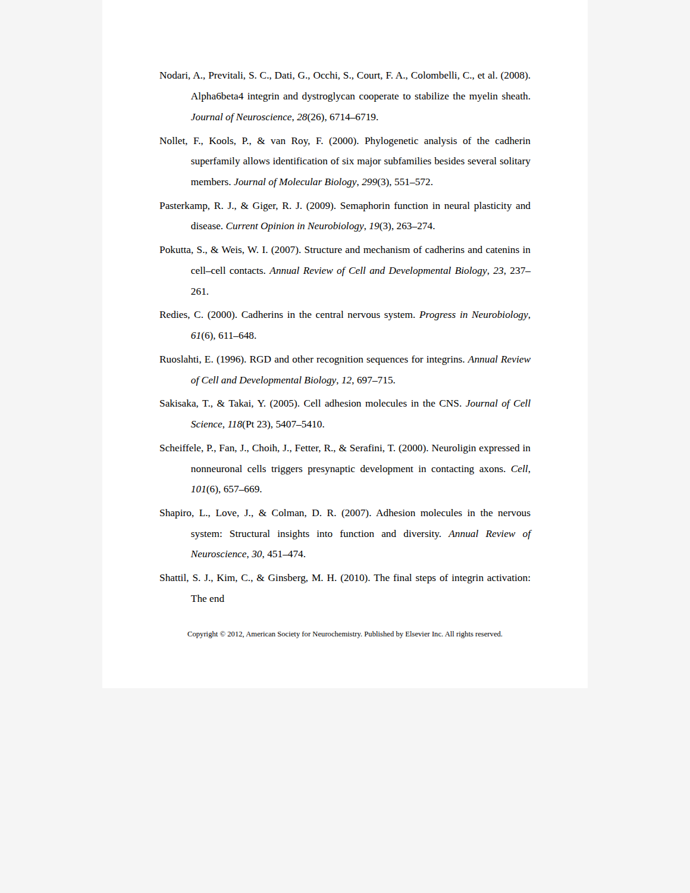Nodari, A., Previtali, S. C., Dati, G., Occhi, S., Court, F. A., Colombelli, C., et al. (2008). Alpha6beta4 integrin and dystroglycan cooperate to stabilize the myelin sheath. Journal of Neuroscience, 28(26), 6714–6719.
Nollet, F., Kools, P., & van Roy, F. (2000). Phylogenetic analysis of the cadherin superfamily allows identification of six major subfamilies besides several solitary members. Journal of Molecular Biology, 299(3), 551–572.
Pasterkamp, R. J., & Giger, R. J. (2009). Semaphorin function in neural plasticity and disease. Current Opinion in Neurobiology, 19(3), 263–274.
Pokutta, S., & Weis, W. I. (2007). Structure and mechanism of cadherins and catenins in cell–cell contacts. Annual Review of Cell and Developmental Biology, 23, 237–261.
Redies, C. (2000). Cadherins in the central nervous system. Progress in Neurobiology, 61(6), 611–648.
Ruoslahti, E. (1996). RGD and other recognition sequences for integrins. Annual Review of Cell and Developmental Biology, 12, 697–715.
Sakisaka, T., & Takai, Y. (2005). Cell adhesion molecules in the CNS. Journal of Cell Science, 118(Pt 23), 5407–5410.
Scheiffele, P., Fan, J., Choih, J., Fetter, R., & Serafini, T. (2000). Neuroligin expressed in nonneuronal cells triggers presynaptic development in contacting axons. Cell, 101(6), 657–669.
Shapiro, L., Love, J., & Colman, D. R. (2007). Adhesion molecules in the nervous system: Structural insights into function and diversity. Annual Review of Neuroscience, 30, 451–474.
Shattil, S. J., Kim, C., & Ginsberg, M. H. (2010). The final steps of integrin activation: The end
Copyright © 2012, American Society for Neurochemistry. Published by Elsevier Inc. All rights reserved.